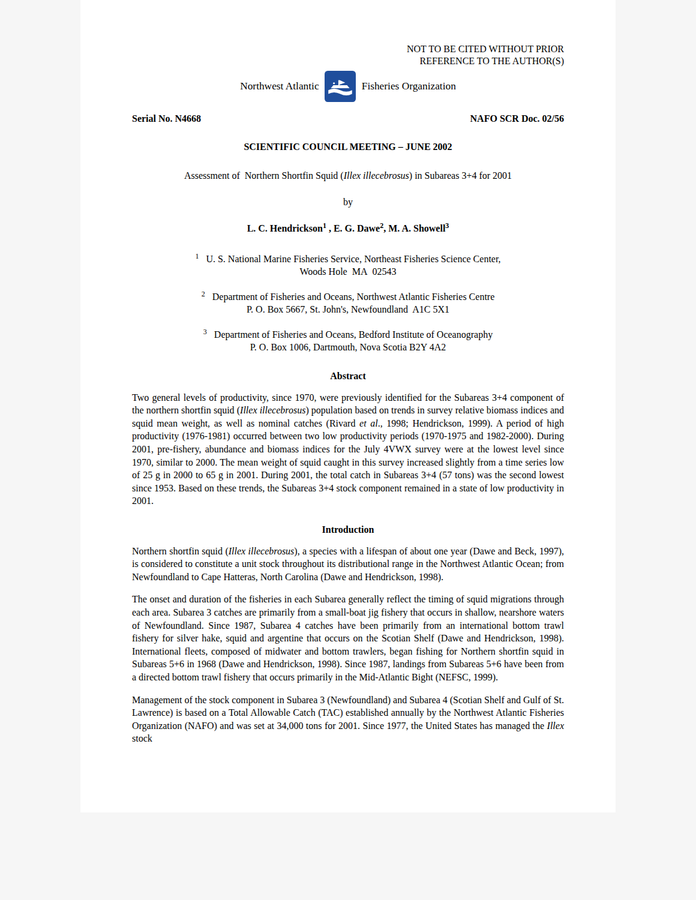NOT TO BE CITED WITHOUT PRIOR
REFERENCE TO THE AUTHOR(S)
Northwest Atlantic Fisheries Organization
Serial No. N4668 NAFO SCR Doc. 02/56
SCIENTIFIC COUNCIL MEETING – JUNE 2002
Assessment of Northern Shortfin Squid (Illex illecebrosus) in Subareas 3+4 for 2001
by
L. C. Hendrickson1 , E. G. Dawe2, M. A. Showell3
1 U. S. National Marine Fisheries Service, Northeast Fisheries Science Center,
Woods Hole MA 02543
2 Department of Fisheries and Oceans, Northwest Atlantic Fisheries Centre
P. O. Box 5667, St. John's, Newfoundland A1C 5X1
3 Department of Fisheries and Oceans, Bedford Institute of Oceanography
P. O. Box 1006, Dartmouth, Nova Scotia B2Y 4A2
Abstract
Two general levels of productivity, since 1970, were previously identified for the Subareas 3+4 component of the northern shortfin squid (Illex illecebrosus) population based on trends in survey relative biomass indices and squid mean weight, as well as nominal catches (Rivard et al., 1998; Hendrickson, 1999). A period of high productivity (1976-1981) occurred between two low productivity periods (1970-1975 and 1982-2000). During 2001, pre-fishery, abundance and biomass indices for the July 4VWX survey were at the lowest level since 1970, similar to 2000. The mean weight of squid caught in this survey increased slightly from a time series low of 25 g in 2000 to 65 g in 2001. During 2001, the total catch in Subareas 3+4 (57 tons) was the second lowest since 1953. Based on these trends, the Subareas 3+4 stock component remained in a state of low productivity in 2001.
Introduction
Northern shortfin squid (Illex illecebrosus), a species with a lifespan of about one year (Dawe and Beck, 1997), is considered to constitute a unit stock throughout its distributional range in the Northwest Atlantic Ocean; from Newfoundland to Cape Hatteras, North Carolina (Dawe and Hendrickson, 1998).
The onset and duration of the fisheries in each Subarea generally reflect the timing of squid migrations through each area. Subarea 3 catches are primarily from a small-boat jig fishery that occurs in shallow, nearshore waters of Newfoundland. Since 1987, Subarea 4 catches have been primarily from an international bottom trawl fishery for silver hake, squid and argentine that occurs on the Scotian Shelf (Dawe and Hendrickson, 1998). International fleets, composed of midwater and bottom trawlers, began fishing for Northern shortfin squid in Subareas 5+6 in 1968 (Dawe and Hendrickson, 1998). Since 1987, landings from Subareas 5+6 have been from a directed bottom trawl fishery that occurs primarily in the Mid-Atlantic Bight (NEFSC, 1999).
Management of the stock component in Subarea 3 (Newfoundland) and Subarea 4 (Scotian Shelf and Gulf of St. Lawrence) is based on a Total Allowable Catch (TAC) established annually by the Northwest Atlantic Fisheries Organization (NAFO) and was set at 34,000 tons for 2001. Since 1977, the United States has managed the Illex stock